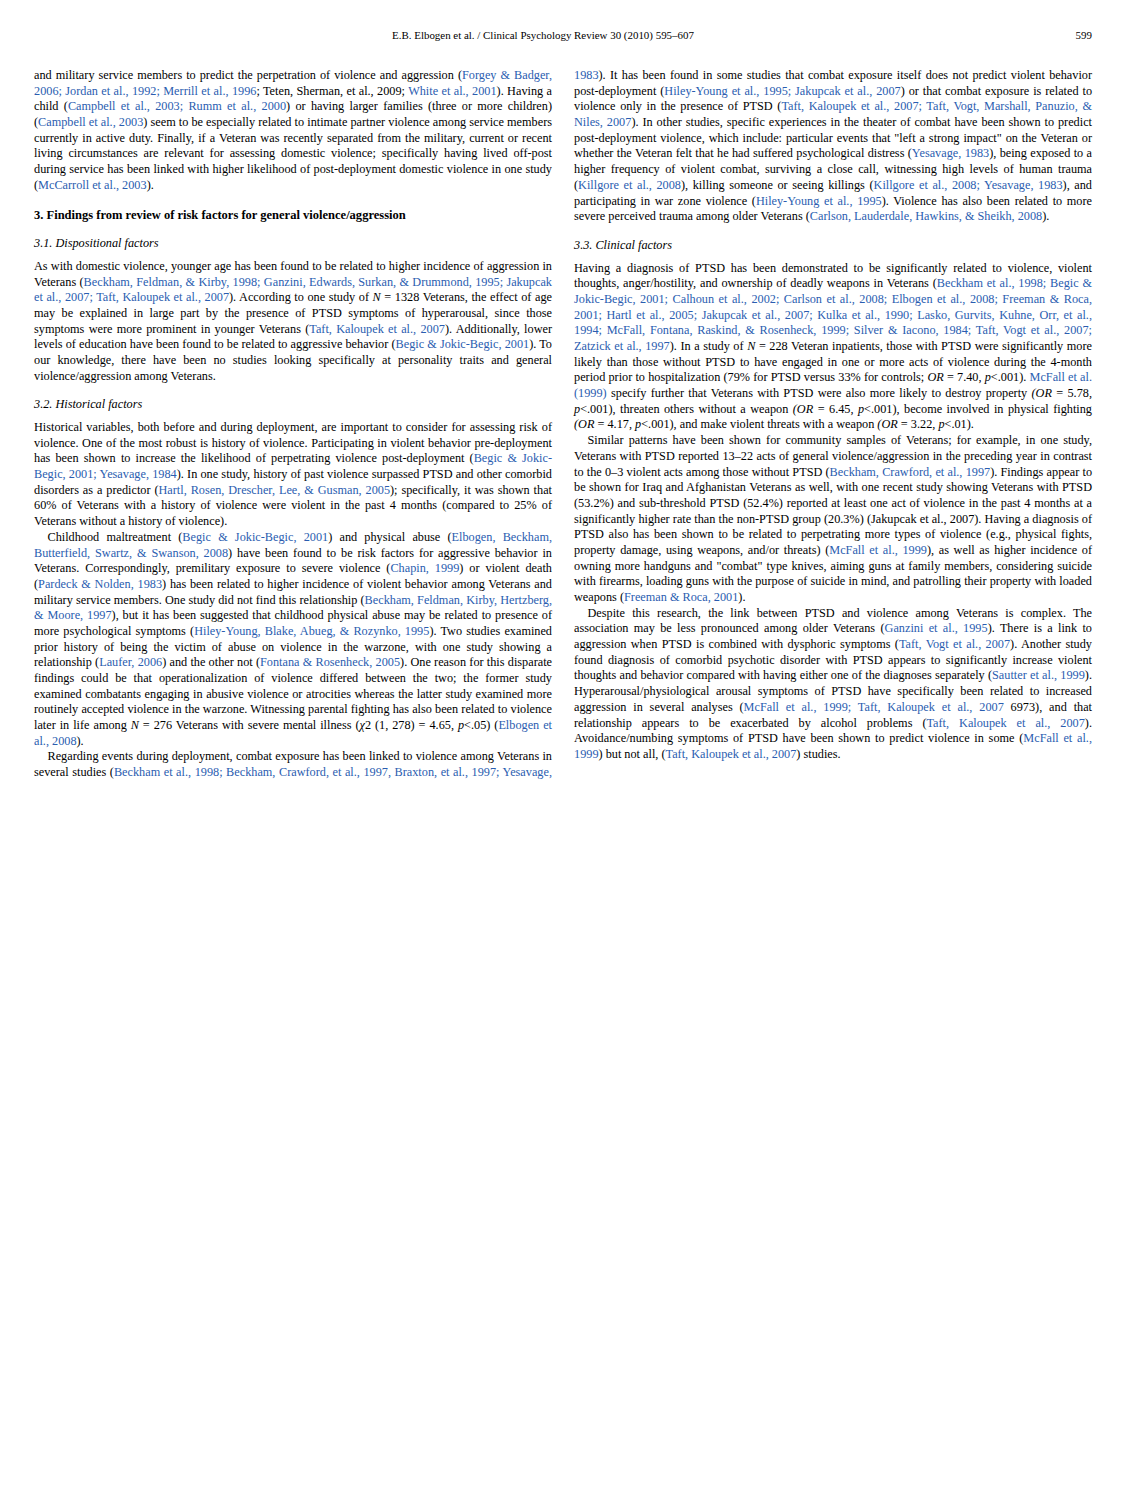E.B. Elbogen et al. / Clinical Psychology Review 30 (2010) 595–607
599
and military service members to predict the perpetration of violence and aggression (Forgey & Badger, 2006; Jordan et al., 1992; Merrill et al., 1996; Teten, Sherman, et al., 2009; White et al., 2001). Having a child (Campbell et al., 2003; Rumm et al., 2000) or having larger families (three or more children) (Campbell et al., 2003) seem to be especially related to intimate partner violence among service members currently in active duty. Finally, if a Veteran was recently separated from the military, current or recent living circumstances are relevant for assessing domestic violence; specifically having lived off-post during service has been linked with higher likelihood of post-deployment domestic violence in one study (McCarroll et al., 2003).
3. Findings from review of risk factors for general violence/aggression
3.1. Dispositional factors
As with domestic violence, younger age has been found to be related to higher incidence of aggression in Veterans (Beckham, Feldman, & Kirby, 1998; Ganzini, Edwards, Surkan, & Drummond, 1995; Jakupcak et al., 2007; Taft, Kaloupek et al., 2007). According to one study of N = 1328 Veterans, the effect of age may be explained in large part by the presence of PTSD symptoms of hyperarousal, since those symptoms were more prominent in younger Veterans (Taft, Kaloupek et al., 2007). Additionally, lower levels of education have been found to be related to aggressive behavior (Begic & Jokic-Begic, 2001). To our knowledge, there have been no studies looking specifically at personality traits and general violence/aggression among Veterans.
3.2. Historical factors
Historical variables, both before and during deployment, are important to consider for assessing risk of violence. One of the most robust is history of violence. Participating in violent behavior pre-deployment has been shown to increase the likelihood of perpetrating violence post-deployment (Begic & Jokic-Begic, 2001; Yesavage, 1984). In one study, history of past violence surpassed PTSD and other comorbid disorders as a predictor (Hartl, Rosen, Drescher, Lee, & Gusman, 2005); specifically, it was shown that 60% of Veterans with a history of violence were violent in the past 4 months (compared to 25% of Veterans without a history of violence).
Childhood maltreatment (Begic & Jokic-Begic, 2001) and physical abuse (Elbogen, Beckham, Butterfield, Swartz, & Swanson, 2008) have been found to be risk factors for aggressive behavior in Veterans. Correspondingly, premilitary exposure to severe violence (Chapin, 1999) or violent death (Pardeck & Nolden, 1983) has been related to higher incidence of violent behavior among Veterans and military service members. One study did not find this relationship (Beckham, Feldman, Kirby, Hertzberg, & Moore, 1997), but it has been suggested that childhood physical abuse may be related to presence of more psychological symptoms (Hiley-Young, Blake, Abueg, & Rozynko, 1995). Two studies examined prior history of being the victim of abuse on violence in the warzone, with one study showing a relationship (Laufer, 2006) and the other not (Fontana & Rosenheck, 2005). One reason for this disparate findings could be that operationalization of violence differed between the two; the former study examined combatants engaging in abusive violence or atrocities whereas the latter study examined more routinely accepted violence in the warzone. Witnessing parental fighting has also been related to violence later in life among N = 276 Veterans with severe mental illness (χ2 (1, 278) = 4.65, p<.05) (Elbogen et al., 2008).
Regarding events during deployment, combat exposure has been linked to violence among Veterans in several studies (Beckham et al., 1998; Beckham, Crawford, et al., 1997, Braxton, et al., 1997; Yesavage, 1983). It has been found in some studies that combat exposure itself does not predict violent behavior post-deployment (Hiley-Young et al., 1995; Jakupcak et al., 2007) or that combat exposure is related to violence only in the presence of PTSD (Taft, Kaloupek et al., 2007; Taft, Vogt, Marshall, Panuzio, & Niles, 2007). In other studies, specific experiences in the theater of combat have been shown to predict post-deployment violence, which include: particular events that "left a strong impact" on the Veteran or whether the Veteran felt that he had suffered psychological distress (Yesavage, 1983), being exposed to a higher frequency of violent combat, surviving a close call, witnessing high levels of human trauma (Killgore et al., 2008), killing someone or seeing killings (Killgore et al., 2008; Yesavage, 1983), and participating in war zone violence (Hiley-Young et al., 1995). Violence has also been related to more severe perceived trauma among older Veterans (Carlson, Lauderdale, Hawkins, & Sheikh, 2008).
3.3. Clinical factors
Having a diagnosis of PTSD has been demonstrated to be significantly related to violence, violent thoughts, anger/hostility, and ownership of deadly weapons in Veterans (Beckham et al., 1998; Begic & Jokic-Begic, 2001; Calhoun et al., 2002; Carlson et al., 2008; Elbogen et al., 2008; Freeman & Roca, 2001; Hartl et al., 2005; Jakupcak et al., 2007; Kulka et al., 1990; Lasko, Gurvits, Kuhne, Orr, et al., 1994; McFall, Fontana, Raskind, & Rosenheck, 1999; Silver & Iacono, 1984; Taft, Vogt et al., 2007; Zatzick et al., 1997). In a study of N = 228 Veteran inpatients, those with PTSD were significantly more likely than those without PTSD to have engaged in one or more acts of violence during the 4-month period prior to hospitalization (79% for PTSD versus 33% for controls; OR = 7.40, p<.001). McFall et al. (1999) specify further that Veterans with PTSD were also more likely to destroy property (OR = 5.78, p<.001), threaten others without a weapon (OR = 6.45, p<.001), become involved in physical fighting (OR = 4.17, p<.001), and make violent threats with a weapon (OR = 3.22, p<.01).
Similar patterns have been shown for community samples of Veterans; for example, in one study, Veterans with PTSD reported 13–22 acts of general violence/aggression in the preceding year in contrast to the 0–3 violent acts among those without PTSD (Beckham, Crawford, et al., 1997). Findings appear to be shown for Iraq and Afghanistan Veterans as well, with one recent study showing Veterans with PTSD (53.2%) and sub-threshold PTSD (52.4%) reported at least one act of violence in the past 4 months at a significantly higher rate than the non-PTSD group (20.3%) (Jakupcak et al., 2007). Having a diagnosis of PTSD also has been shown to be related to perpetrating more types of violence (e.g., physical fights, property damage, using weapons, and/or threats) (McFall et al., 1999), as well as higher incidence of owning more handguns and "combat" type knives, aiming guns at family members, considering suicide with firearms, loading guns with the purpose of suicide in mind, and patrolling their property with loaded weapons (Freeman & Roca, 2001).
Despite this research, the link between PTSD and violence among Veterans is complex. The association may be less pronounced among older Veterans (Ganzini et al., 1995). There is a link to aggression when PTSD is combined with dysphoric symptoms (Taft, Vogt et al., 2007). Another study found diagnosis of comorbid psychotic disorder with PTSD appears to significantly increase violent thoughts and behavior compared with having either one of the diagnoses separately (Sautter et al., 1999). Hyperarousal/physiological arousal symptoms of PTSD have specifically been related to increased aggression in several analyses (McFall et al., 1999; Taft, Kaloupek et al., 2007 6973), and that relationship appears to be exacerbated by alcohol problems (Taft, Kaloupek et al., 2007). Avoidance/numbing symptoms of PTSD have been shown to predict violence in some (McFall et al., 1999) but not all, (Taft, Kaloupek et al., 2007) studies.